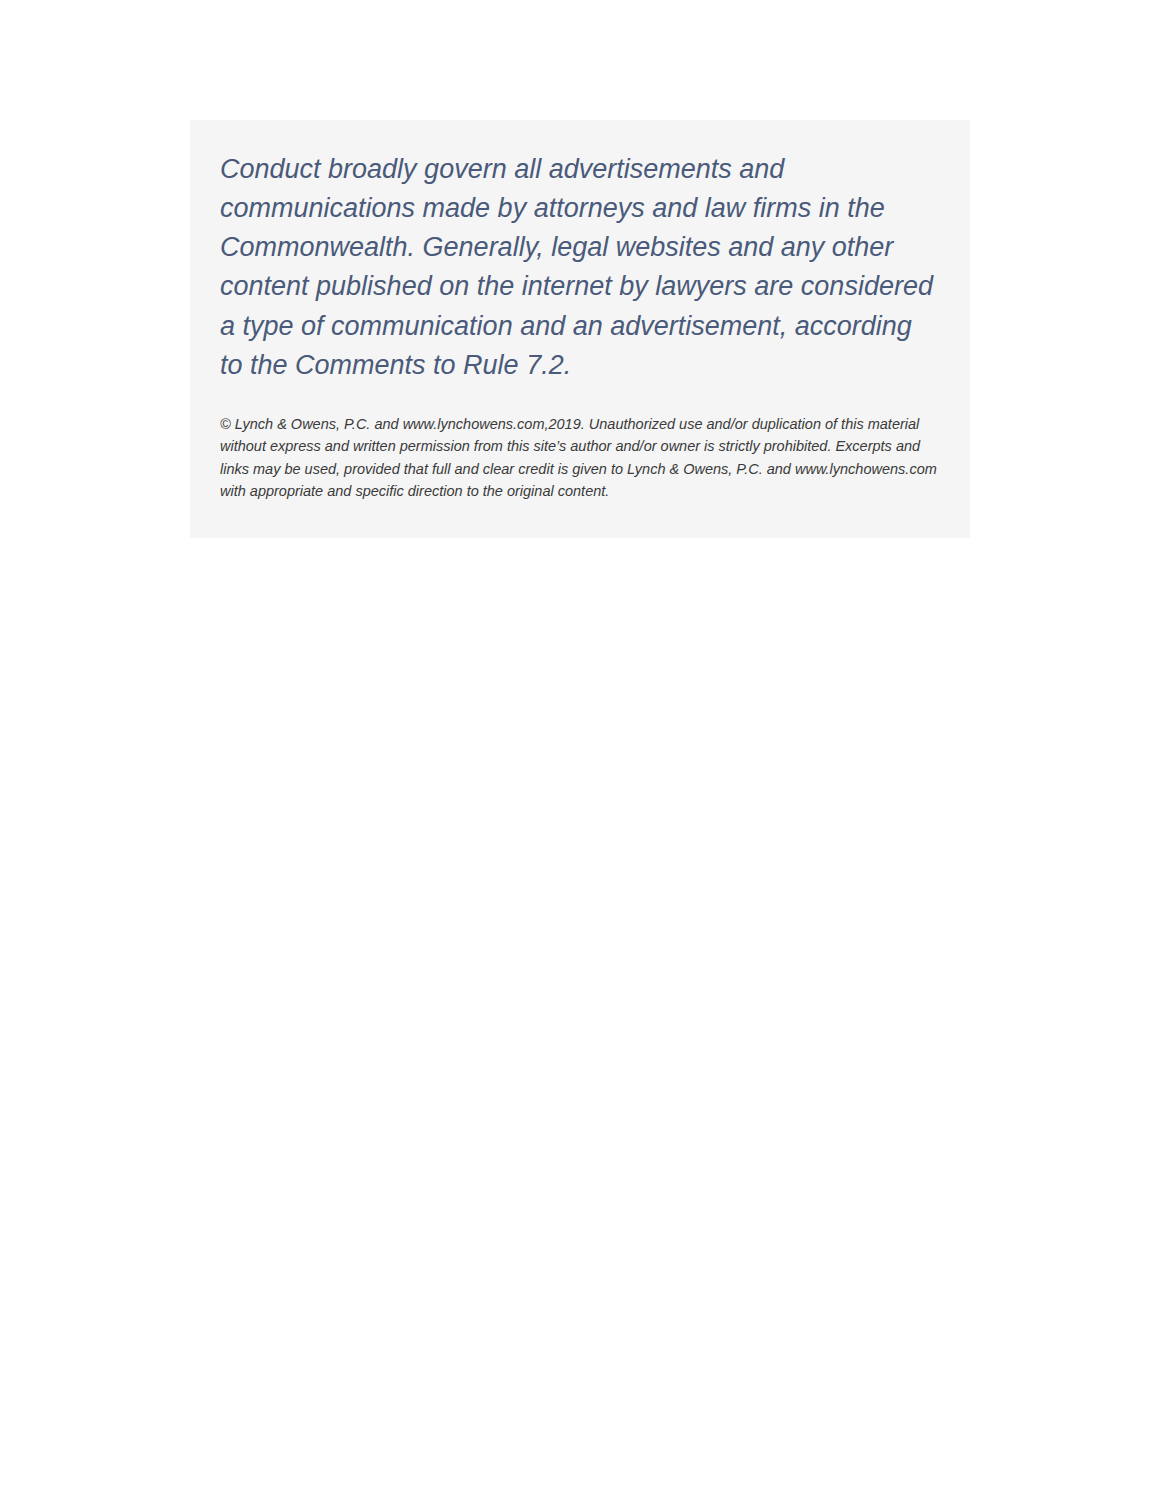Conduct broadly govern all advertisements and communications made by attorneys and law firms in the Commonwealth. Generally, legal websites and any other content published on the internet by lawyers are considered a type of communication and an advertisement, according to the Comments to Rule 7.2.
© Lynch & Owens, P.C. and www.lynchowens.com,2019. Unauthorized use and/or duplication of this material without express and written permission from this site’s author and/or owner is strictly prohibited. Excerpts and links may be used, provided that full and clear credit is given to Lynch & Owens, P.C. and www.lynchowens.com with appropriate and specific direction to the original content.